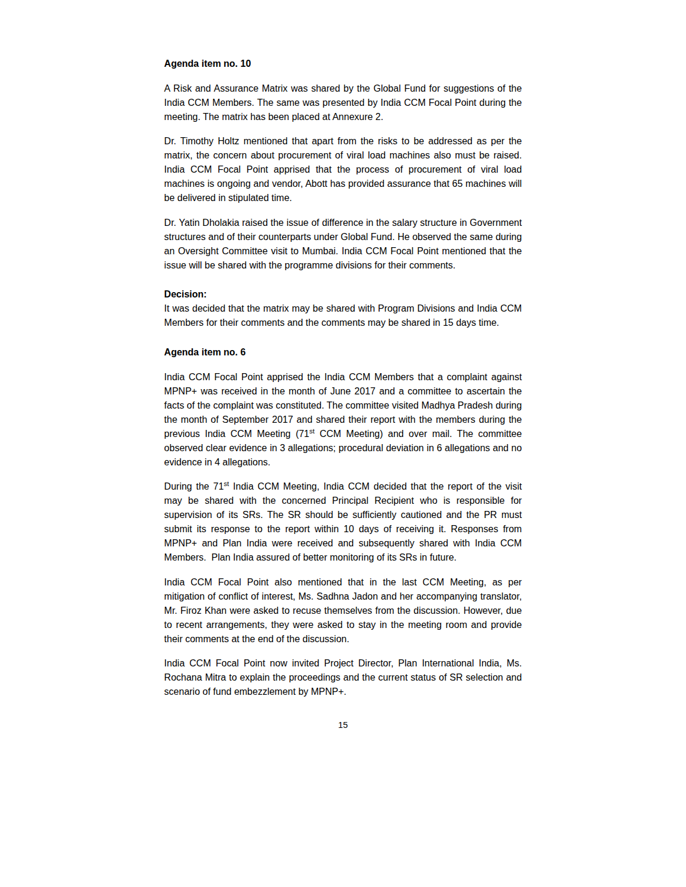Agenda item no. 10
A Risk and Assurance Matrix was shared by the Global Fund for suggestions of the India CCM Members. The same was presented by India CCM Focal Point during the meeting. The matrix has been placed at Annexure 2.
Dr. Timothy Holtz mentioned that apart from the risks to be addressed as per the matrix, the concern about procurement of viral load machines also must be raised. India CCM Focal Point apprised that the process of procurement of viral load machines is ongoing and vendor, Abott has provided assurance that 65 machines will be delivered in stipulated time.
Dr. Yatin Dholakia raised the issue of difference in the salary structure in Government structures and of their counterparts under Global Fund. He observed the same during an Oversight Committee visit to Mumbai. India CCM Focal Point mentioned that the issue will be shared with the programme divisions for their comments.
Decision:
It was decided that the matrix may be shared with Program Divisions and India CCM Members for their comments and the comments may be shared in 15 days time.
Agenda item no. 6
India CCM Focal Point apprised the India CCM Members that a complaint against MPNP+ was received in the month of June 2017 and a committee to ascertain the facts of the complaint was constituted. The committee visited Madhya Pradesh during the month of September 2017 and shared their report with the members during the previous India CCM Meeting (71st CCM Meeting) and over mail. The committee observed clear evidence in 3 allegations; procedural deviation in 6 allegations and no evidence in 4 allegations.
During the 71st India CCM Meeting, India CCM decided that the report of the visit may be shared with the concerned Principal Recipient who is responsible for supervision of its SRs. The SR should be sufficiently cautioned and the PR must submit its response to the report within 10 days of receiving it. Responses from MPNP+ and Plan India were received and subsequently shared with India CCM Members. Plan India assured of better monitoring of its SRs in future.
India CCM Focal Point also mentioned that in the last CCM Meeting, as per mitigation of conflict of interest, Ms. Sadhna Jadon and her accompanying translator, Mr. Firoz Khan were asked to recuse themselves from the discussion. However, due to recent arrangements, they were asked to stay in the meeting room and provide their comments at the end of the discussion.
India CCM Focal Point now invited Project Director, Plan International India, Ms. Rochana Mitra to explain the proceedings and the current status of SR selection and scenario of fund embezzlement by MPNP+.
15